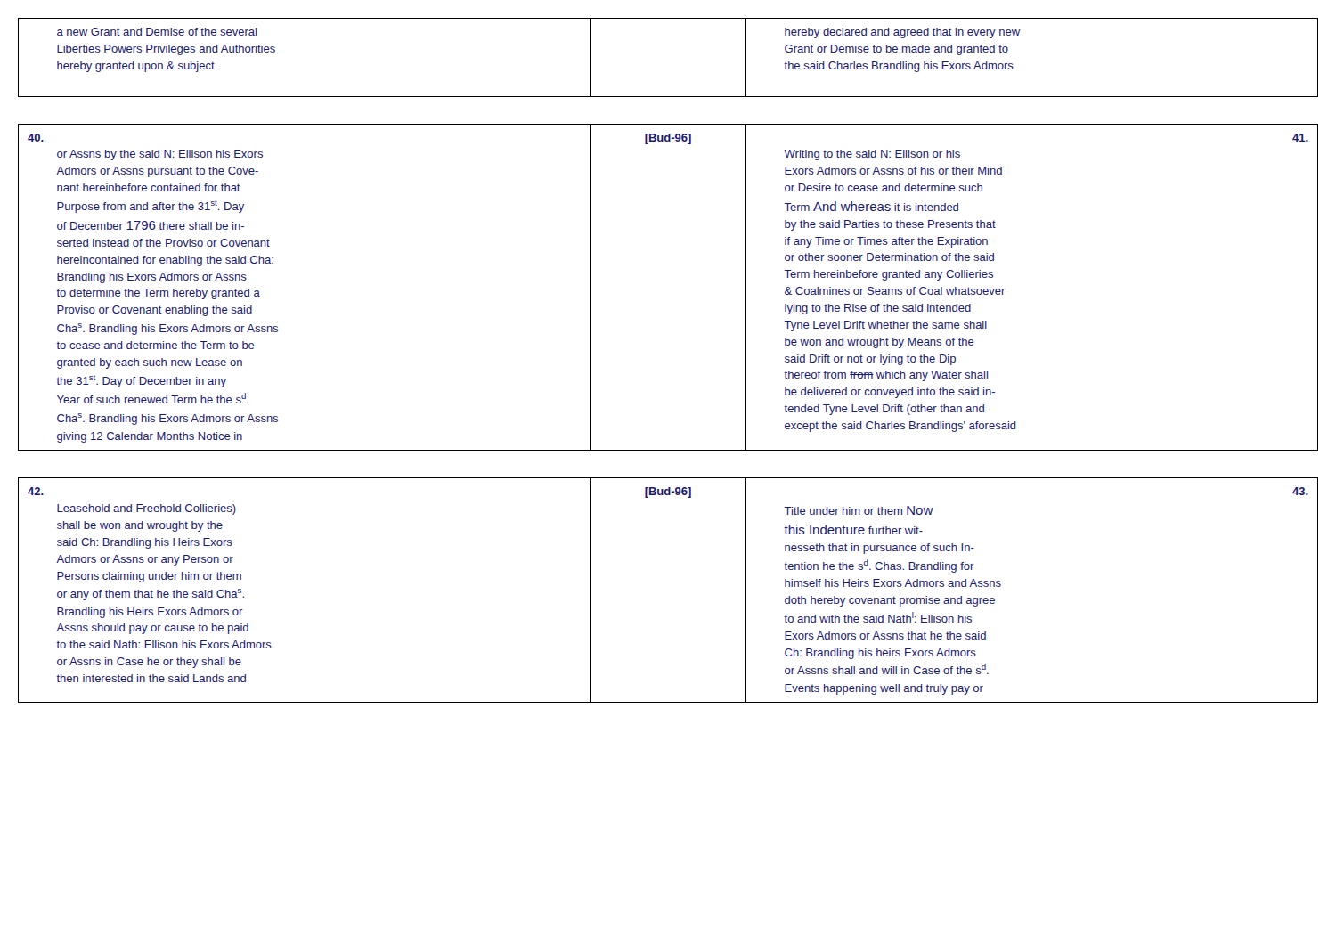| a new Grant and Demise of the several Liberties Powers Privileges and Authorities hereby granted upon & subject | | hereby declared and agreed that in every new Grant or Demise to be made and granted to the said Charles Brandling his Exors Admors |
| 40. or Assns by the said N: Ellison his Exors Admors or Assns pursuant to the Cove- nant hereinbefore contained for that Purpose from and after the 31 st . Day of December 1796 there shall be in- serted instead of the Proviso or Covenant hereincontained for enabling the said Cha: Brandling his Exors Admors or Assns to determine the Term hereby granted a Proviso or Covenant enabling the said Cha s . Brandling his Exors Admors or Assns to cease and determine the Term to be granted by each such new Lease on the 31 st . Day of December in any Year of such renewed Term he the s d . Cha s . Brandling his Exors Admors or Assns giving 12 Calendar Months Notice in | [Bud-96] | 41. Writing to the said N: Ellison or his Exors Admors or Assns of his or their Mind or Desire to cease and determine such Term And whereas it is intended by the said Parties to these Presents that if any Time or Times after the Expiration or other sooner Determination of the said Term hereinbefore granted any Collieries & Coalmines or Seams of Coal whatsoever lying to the Rise of the said intended Tyne Level Drift whether the same shall be won and wrought by Means of the said Drift or not or lying to the Dip thereof from from which any Water shall be delivered or conveyed into the said in- tended Tyne Level Drift (other than and except the said Charles Brandlings' aforesaid |
| 42. Leasehold and Freehold Collieries) shall be won and wrought by the said Ch: Brandling his Heirs Exors Admors or Assns or any Person or Persons claiming under him or them or any of them that he the said Cha s . Brandling his Heirs Exors Admors or Assns should pay or cause to be paid to the said Nath: Ellison his Exors Admors or Assns in Case he or they shall be then interested in the said Lands and | [Bud-96] | 43. Title under him or them Now this Indenture further wit- nesseth that in pursuance of such In- tention he the s d . Chas. Brandling for himself his Heirs Exors Admors and Assns doth hereby covenant promise and agree to and with the said Nath l : Ellison his Exors Admors or Assns that he the said Ch: Brandling his heirs Exors Admors or Assns shall and will in Case of the s d . Events happening well and truly pay or |